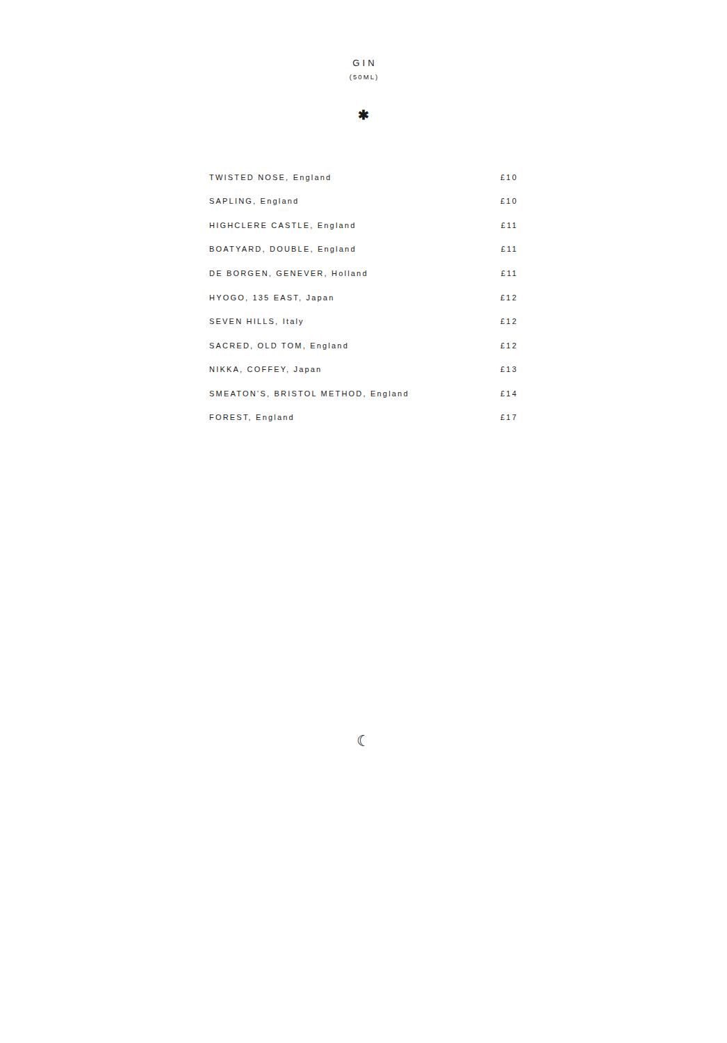GIN
(50ML)
✱
TWISTED NOSE, England£10
SAPLING, England£10
HIGHCLERE CASTLE, England£11
BOATYARD, DOUBLE, England£11
DE BORGEN, GENEVER, Holland£11
HYOGO, 135 EAST, Japan£12
SEVEN HILLS, Italy£12
SACRED, OLD TOM, England£12
NIKKA, COFFEY, Japan£13
SMEATON’S, BRISTOL METHOD, England£14
FOREST, England£17
☾